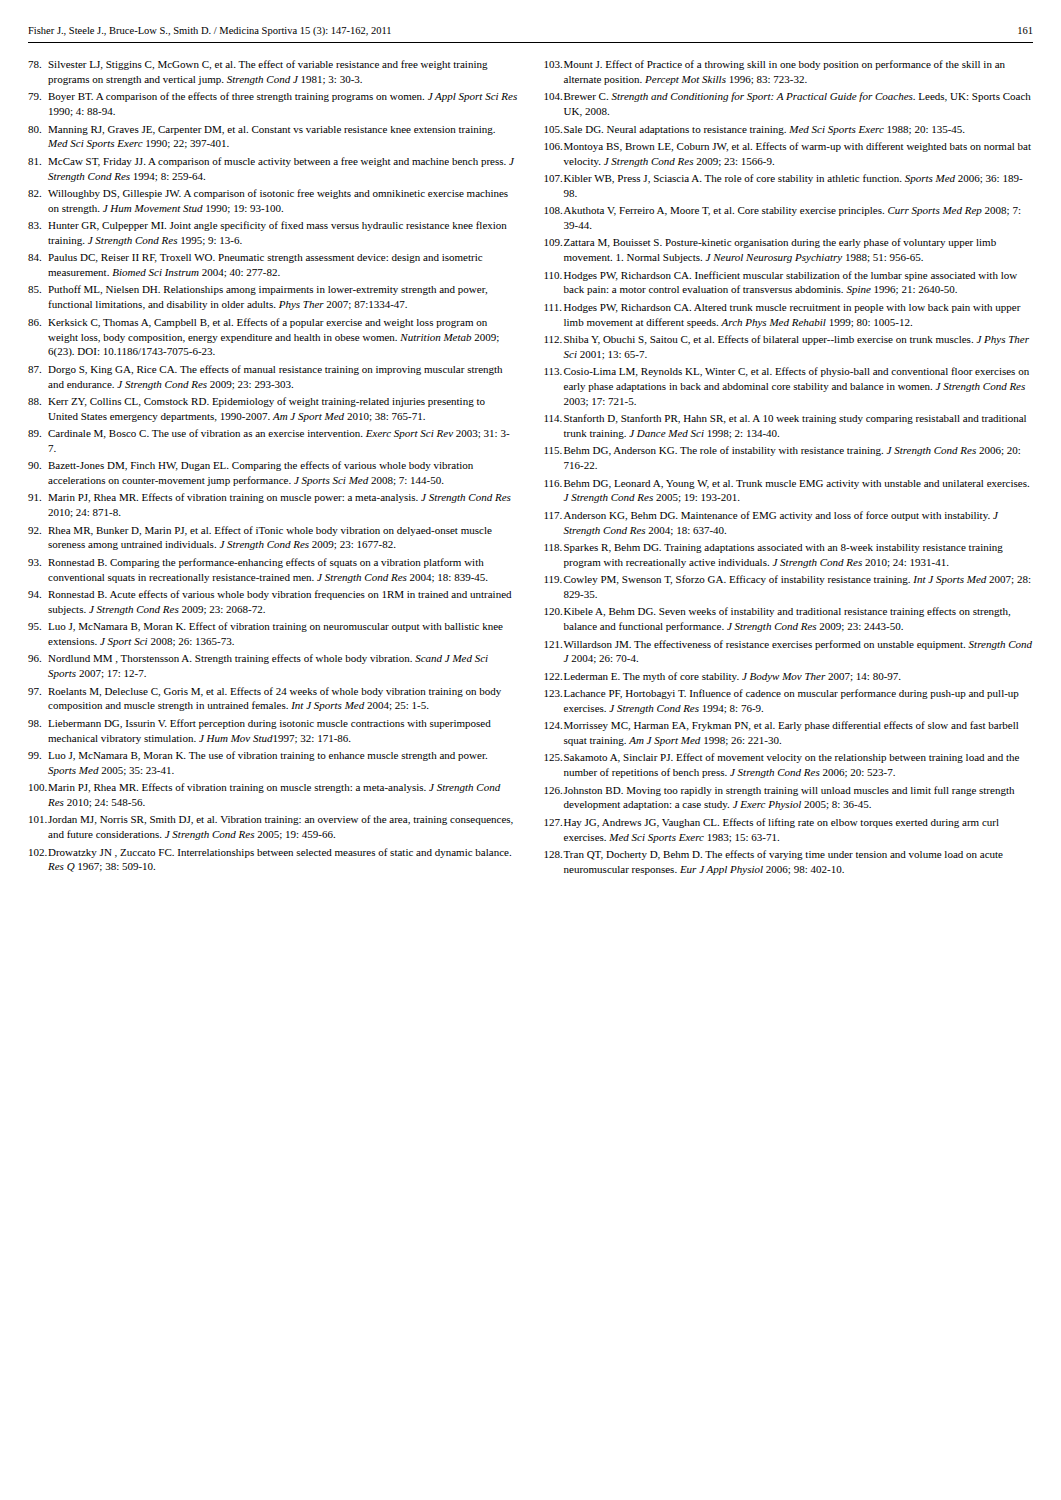Fisher J., Steele J., Bruce-Low S., Smith D. / Medicina Sportiva 15 (3): 147-162, 2011
161
Silvester LJ, Stiggins C, McGown C, et al. The effect of variable resistance and free weight training programs on strength and vertical jump. Strength Cond J 1981; 3: 30-3.
Boyer BT. A comparison of the effects of three strength training programs on women. J Appl Sport Sci Res 1990; 4: 88-94.
Manning RJ, Graves JE, Carpenter DM, et al. Constant vs variable resistance knee extension training. Med Sci Sports Exerc 1990; 22; 397-401.
McCaw ST, Friday JJ. A comparison of muscle activity between a free weight and machine bench press. J Strength Cond Res 1994; 8: 259-64.
Willoughby DS, Gillespie JW. A comparison of isotonic free weights and omnikinetic exercise machines on strength. J Hum Movement Stud 1990; 19: 93-100.
Hunter GR, Culpepper MI. Joint angle specificity of fixed mass versus hydraulic resistance knee flexion training. J Strength Cond Res 1995; 9: 13-6.
Paulus DC, Reiser II RF, Troxell WO. Pneumatic strength assessment device: design and isometric measurement. Biomed Sci Instrum 2004; 40: 277-82.
Puthoff ML, Nielsen DH. Relationships among impairments in lower-extremity strength and power, functional limitations, and disability in older adults. Phys Ther 2007; 87:1334-47.
Kerksick C, Thomas A, Campbell B, et al. Effects of a popular exercise and weight loss program on weight loss, body composition, energy expenditure and health in obese women. Nutrition Metab 2009; 6(23). DOI: 10.1186/1743-7075-6-23.
Dorgo S, King GA, Rice CA. The effects of manual resistance training on improving muscular strength and endurance. J Strength Cond Res 2009; 23: 293-303.
Kerr ZY, Collins CL, Comstock RD. Epidemiology of weight training-related injuries presenting to United States emergency departments, 1990-2007. Am J Sport Med 2010; 38: 765-71.
Cardinale M, Bosco C. The use of vibration as an exercise intervention. Exerc Sport Sci Rev 2003; 31: 3-7.
Bazett-Jones DM, Finch HW, Dugan EL. Comparing the effects of various whole body vibration accelerations on counter-movement jump performance. J Sports Sci Med 2008; 7: 144-50.
Marin PJ, Rhea MR. Effects of vibration training on muscle power: a meta-analysis. J Strength Cond Res 2010; 24: 871-8.
Rhea MR, Bunker D, Marin PJ, et al. Effect of iTonic whole body vibration on delyaed-onset muscle soreness among untrained individuals. J Strength Cond Res 2009; 23: 1677-82.
Ronnestad B. Comparing the performance-enhancing effects of squats on a vibration platform with conventional squats in recreationally resistance-trained men. J Strength Cond Res 2004; 18: 839-45.
Ronnestad B. Acute effects of various whole body vibration frequencies on 1RM in trained and untrained subjects. J Strength Cond Res 2009; 23: 2068-72.
Luo J, McNamara B, Moran K. Effect of vibration training on neuromuscular output with ballistic knee extensions. J Sport Sci 2008; 26: 1365-73.
Nordlund MM , Thorstensson A. Strength training effects of whole body vibration. Scand J Med Sci Sports 2007; 17: 12-7.
Roelants M, Delecluse C, Goris M, et al. Effects of 24 weeks of whole body vibration training on body composition and muscle strength in untrained females. Int J Sports Med 2004; 25: 1-5.
Liebermann DG, Issurin V. Effort perception during isotonic muscle contractions with superimposed mechanical vibratory stimulation. J Hum Mov Stud1997; 32: 171-86.
Luo J, McNamara B, Moran K. The use of vibration training to enhance muscle strength and power. Sports Med 2005; 35: 23-41.
Marin PJ, Rhea MR. Effects of vibration training on muscle strength: a meta-analysis. J Strength Cond Res 2010; 24: 548-56.
Jordan MJ, Norris SR, Smith DJ, et al. Vibration training: an overview of the area, training consequences, and future considerations. J Strength Cond Res 2005; 19: 459-66.
Drowatzky JN , Zuccato FC. Interrelationships between selected measures of static and dynamic balance. Res Q 1967; 38: 509-10.
Mount J. Effect of Practice of a throwing skill in one body position on performance of the skill in an alternate position. Percept Mot Skills 1996; 83: 723-32.
Brewer C. Strength and Conditioning for Sport: A Practical Guide for Coaches. Leeds, UK: Sports Coach UK, 2008.
Sale DG. Neural adaptations to resistance training. Med Sci Sports Exerc 1988; 20: 135-45.
Montoya BS, Brown LE, Coburn JW, et al. Effects of warm-up with different weighted bats on normal bat velocity. J Strength Cond Res 2009; 23: 1566-9.
Kibler WB, Press J, Sciascia A. The role of core stability in athletic function. Sports Med 2006; 36: 189-98.
Akuthota V, Ferreiro A, Moore T, et al. Core stability exercise principles. Curr Sports Med Rep 2008; 7: 39-44.
Zattara M, Bouisset S. Posture-kinetic organisation during the early phase of voluntary upper limb movement. 1. Normal Subjects. J Neurol Neurosurg Psychiatry 1988; 51: 956-65.
Hodges PW, Richardson CA. Inefficient muscular stabilization of the lumbar spine associated with low back pain: a motor control evaluation of transversus abdominis. Spine 1996; 21: 2640-50.
Hodges PW, Richardson CA. Altered trunk muscle recruitment in people with low back pain with upper limb movement at different speeds. Arch Phys Med Rehabil 1999; 80: 1005-12.
Shiba Y, Obuchi S, Saitou C, et al. Effects of bilateral upper--limb exercise on trunk muscles. J Phys Ther Sci 2001; 13: 65-7.
Cosio-Lima LM, Reynolds KL, Winter C, et al. Effects of physio-ball and conventional floor exercises on early phase adaptations in back and abdominal core stability and balance in women. J Strength Cond Res 2003; 17: 721-5.
Stanforth D, Stanforth PR, Hahn SR, et al. A 10 week training study comparing resistaball and traditional trunk training. J Dance Med Sci 1998; 2: 134-40.
Behm DG, Anderson KG. The role of instability with resistance training. J Strength Cond Res 2006; 20: 716-22.
Behm DG, Leonard A, Young W, et al. Trunk muscle EMG activity with unstable and unilateral exercises. J Strength Cond Res 2005; 19: 193-201.
Anderson KG, Behm DG. Maintenance of EMG activity and loss of force output with instability. J Strength Cond Res 2004; 18: 637-40.
Sparkes R, Behm DG. Training adaptations associated with an 8-week instability resistance training program with recreationally active individuals. J Strength Cond Res 2010; 24: 1931-41.
Cowley PM, Swenson T, Sforzo GA. Efficacy of instability resistance training. Int J Sports Med 2007; 28: 829-35.
Kibele A, Behm DG. Seven weeks of instability and traditional resistance training effects on strength, balance and functional performance. J Strength Cond Res 2009; 23: 2443-50.
Willardson JM. The effectiveness of resistance exercises performed on unstable equipment. Strength Cond J 2004; 26: 70-4.
Lederman E. The myth of core stability. J Bodyw Mov Ther 2007; 14: 80-97.
Lachance PF, Hortobagyi T. Influence of cadence on muscular performance during push-up and pull-up exercises. J Strength Cond Res 1994; 8: 76-9.
Morrissey MC, Harman EA, Frykman PN, et al. Early phase differential effects of slow and fast barbell squat training. Am J Sport Med 1998; 26: 221-30.
Sakamoto A, Sinclair PJ. Effect of movement velocity on the relationship between training load and the number of repetitions of bench press. J Strength Cond Res 2006; 20: 523-7.
Johnston BD. Moving too rapidly in strength training will unload muscles and limit full range strength development adaptation: a case study. J Exerc Physiol 2005; 8: 36-45.
Hay JG, Andrews JG, Vaughan CL. Effects of lifting rate on elbow torques exerted during arm curl exercises. Med Sci Sports Exerc 1983; 15: 63-71.
Tran QT, Docherty D, Behm D. The effects of varying time under tension and volume load on acute neuromuscular responses. Eur J Appl Physiol 2006; 98: 402-10.